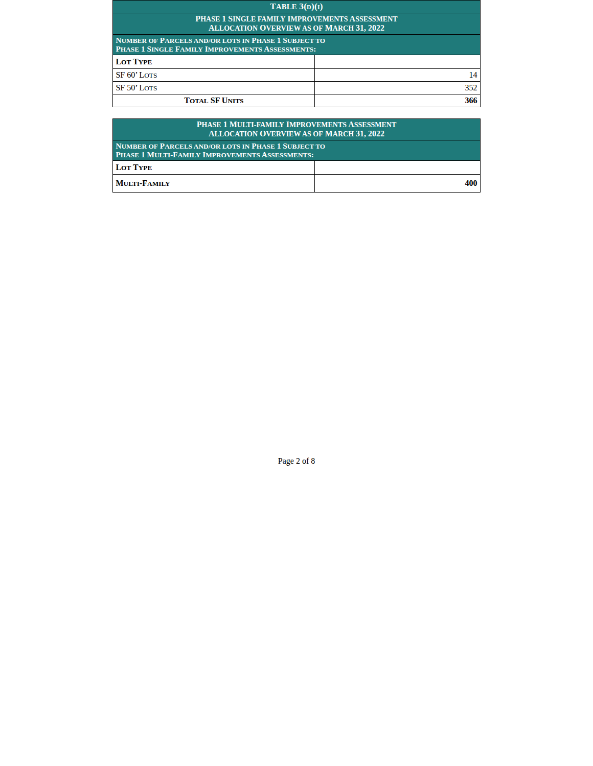| T ABLE 3(d)(i) |
| P HASE 1 S INGLE FAMILY I MPROVEMENTS A SSESSMENT A LLOCATION O VERVIEW AS OF M ARCH 31, 2022 |
| N UMBER OF P ARCELS AND/OR LOTS IN P HASE 1 S UBJECT TO P HASE 1 S INGLE F AMILY I MPROVEMENTS A SSESSMENTS : |
| L OT T YPE | |
| SF 60’ L OTS | 14 |
| SF 50’ L OTS | 352 |
| T OTAL SF U NITS | 366 |
| P HASE 1 M ULTI-FAMILY I MPROVEMENTS A SSESSMENT A LLOCATION O VERVIEW AS OF M ARCH 31, 2022 |
| N UMBER OF P ARCELS AND/OR LOTS IN P HASE 1 S UBJECT TO P HASE 1 M ULTI -F AMILY I MPROVEMENTS A SSESSMENTS : |
| L OT T YPE | |
| M ULTI -F AMILY | 400 |
Page 2 of 8